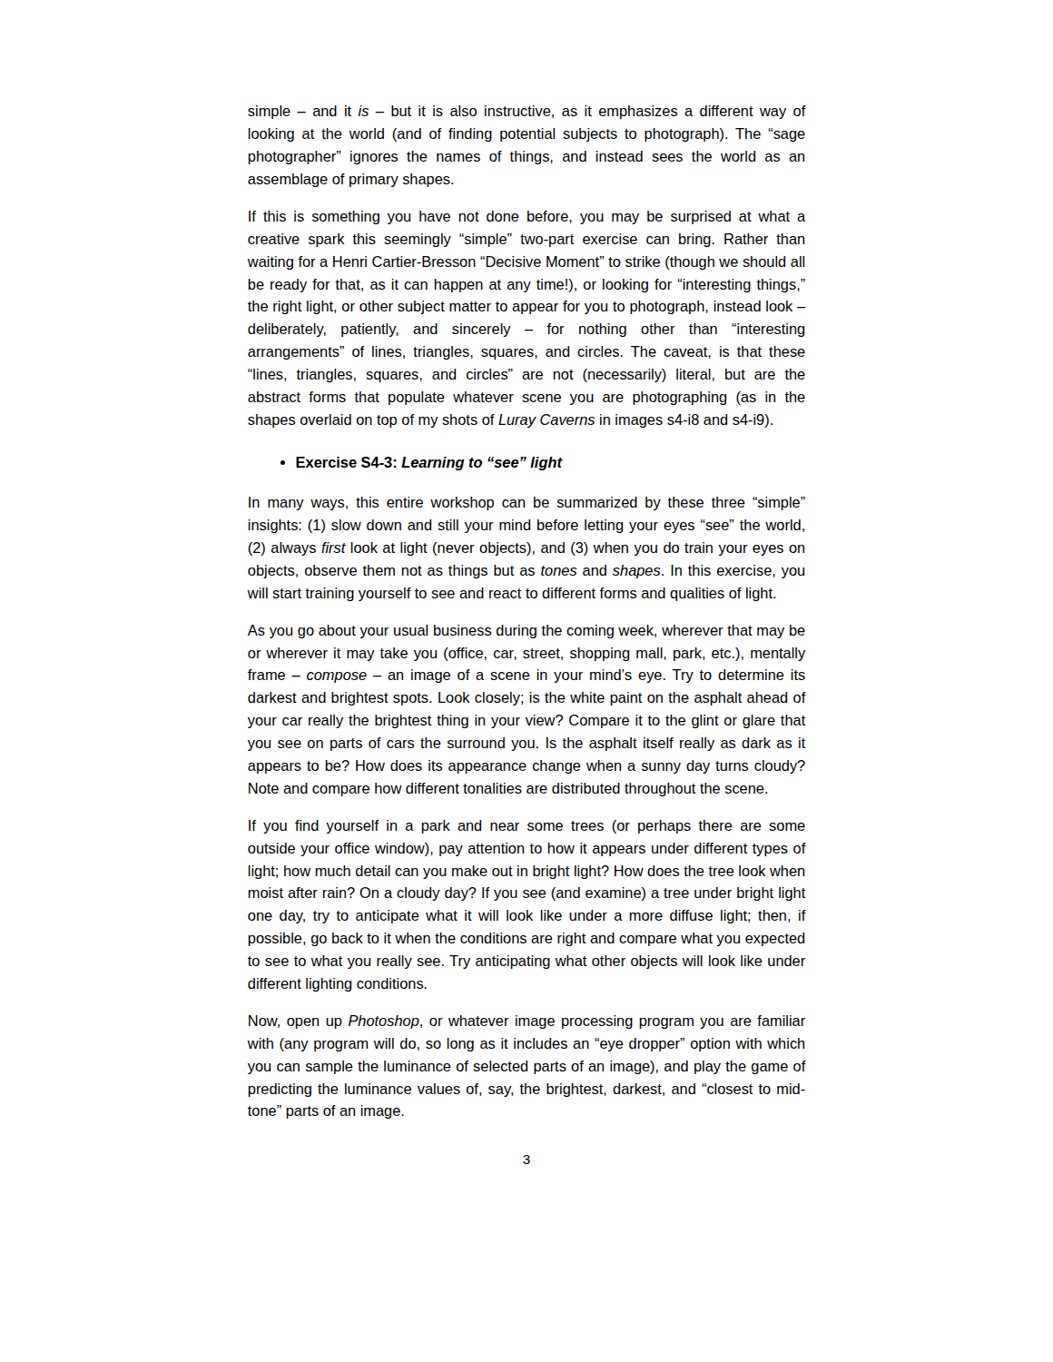simple – and it is – but it is also instructive, as it emphasizes a different way of looking at the world (and of finding potential subjects to photograph). The “sage photographer” ignores the names of things, and instead sees the world as an assemblage of primary shapes.
If this is something you have not done before, you may be surprised at what a creative spark this seemingly “simple” two-part exercise can bring. Rather than waiting for a Henri Cartier-Bresson “Decisive Moment” to strike (though we should all be ready for that, as it can happen at any time!), or looking for “interesting things,” the right light, or other subject matter to appear for you to photograph, instead look – deliberately, patiently, and sincerely – for nothing other than “interesting arrangements” of lines, triangles, squares, and circles. The caveat, is that these “lines, triangles, squares, and circles” are not (necessarily) literal, but are the abstract forms that populate whatever scene you are photographing (as in the shapes overlaid on top of my shots of Luray Caverns in images s4-i8 and s4-i9).
Exercise S4-3: Learning to “see” light
In many ways, this entire workshop can be summarized by these three “simple” insights: (1) slow down and still your mind before letting your eyes “see” the world, (2) always first look at light (never objects), and (3) when you do train your eyes on objects, observe them not as things but as tones and shapes. In this exercise, you will start training yourself to see and react to different forms and qualities of light.
As you go about your usual business during the coming week, wherever that may be or wherever it may take you (office, car, street, shopping mall, park, etc.), mentally frame – compose – an image of a scene in your mind’s eye. Try to determine its darkest and brightest spots. Look closely; is the white paint on the asphalt ahead of your car really the brightest thing in your view? Compare it to the glint or glare that you see on parts of cars the surround you. Is the asphalt itself really as dark as it appears to be? How does its appearance change when a sunny day turns cloudy? Note and compare how different tonalities are distributed throughout the scene.
If you find yourself in a park and near some trees (or perhaps there are some outside your office window), pay attention to how it appears under different types of light; how much detail can you make out in bright light? How does the tree look when moist after rain? On a cloudy day? If you see (and examine) a tree under bright light one day, try to anticipate what it will look like under a more diffuse light; then, if possible, go back to it when the conditions are right and compare what you expected to see to what you really see. Try anticipating what other objects will look like under different lighting conditions.
Now, open up Photoshop, or whatever image processing program you are familiar with (any program will do, so long as it includes an “eye dropper” option with which you can sample the luminance of selected parts of an image), and play the game of predicting the luminance values of, say, the brightest, darkest, and “closest to mid-tone” parts of an image.
3